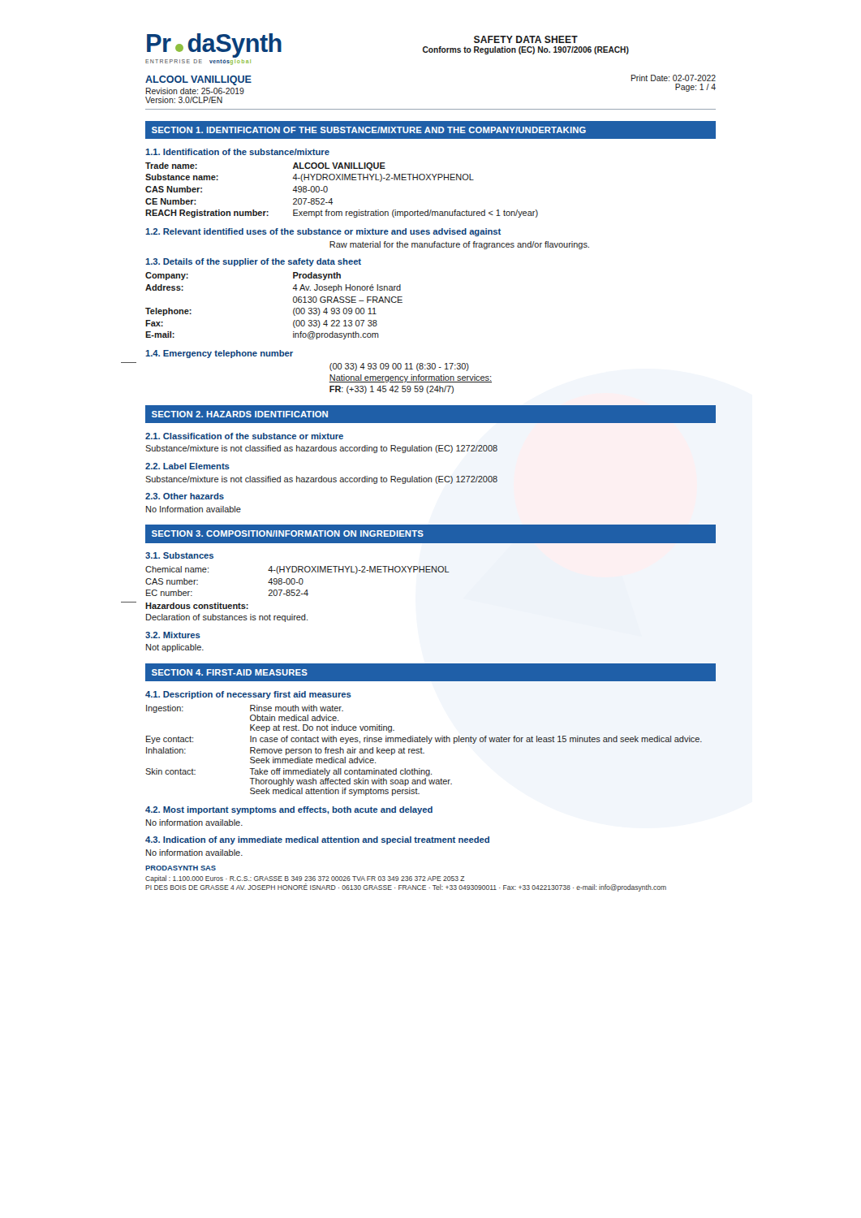Pr daSynth
ENTREPRISE DE ventós global
SAFETY DATA SHEET
Conforms to Regulation (EC) No. 1907/2006 (REACH)
ALCOOL VANILLIQUE
Revision date: 25-06-2019
Version: 3.0/CLP/EN
Print Date: 02-07-2022
Page: 1 / 4
SECTION 1. IDENTIFICATION OF THE SUBSTANCE/MIXTURE AND THE COMPANY/UNDERTAKING
1.1. Identification of the substance/mixture
| Trade name: | ALCOOL VANILLIQUE |
| Substance name: | 4-(HYDROXIMETHYL)-2-METHOXYPHENOL |
| CAS Number: | 498-00-0 |
| CE Number: | 207-852-4 |
| REACH Registration number: | Exempt from registration (imported/manufactured < 1 ton/year) |
1.2. Relevant identified uses of the substance or mixture and uses advised against
Raw material for the manufacture of fragrances and/or flavourings.
1.3. Details of the supplier of the safety data sheet
| Company: | Prodasynth |
| Address: | 4 Av. Joseph Honoré Isnard |
| | 06130 GRASSE – FRANCE |
| Telephone: | (00 33) 4 93 09 00 11 |
| Fax: | (00 33) 4 22 13 07 38 |
| E-mail: | info@prodasynth.com |
1.4. Emergency telephone number
(00 33) 4 93 09 00 11 (8:30 - 17:30)
National emergency information services:
FR: (+33) 1 45 42 59 59 (24h/7)
SECTION 2. HAZARDS IDENTIFICATION
2.1. Classification of the substance or mixture
Substance/mixture is not classified as hazardous according to Regulation (EC) 1272/2008
2.2. Label Elements
Substance/mixture is not classified as hazardous according to Regulation (EC) 1272/2008
2.3. Other hazards
No Information available
SECTION 3. COMPOSITION/INFORMATION ON INGREDIENTS
3.1. Substances
| Chemical name: | 4-(HYDROXIMETHYL)-2-METHOXYPHENOL |
| CAS number: | 498-00-0 |
| EC number: | 207-852-4 |
Hazardous constituents:
Declaration of substances is not required.
3.2. Mixtures
Not applicable.
SECTION 4. FIRST-AID MEASURES
4.1. Description of necessary first aid measures
| Ingestion: | Rinse mouth with water. Obtain medical advice. Keep at rest. Do not induce vomiting. |
| Eye contact: | In case of contact with eyes, rinse immediately with plenty of water for at least 15 minutes and seek medical advice. |
| Inhalation: | Remove person to fresh air and keep at rest. Seek immediate medical advice. |
| Skin contact: | Take off immediately all contaminated clothing. Thoroughly wash affected skin with soap and water. Seek medical attention if symptoms persist. |
4.2. Most important symptoms and effects, both acute and delayed
No information available.
4.3. Indication of any immediate medical attention and special treatment needed
No information available.
PRODASYNTH SAS
Capital : 1.100.000 Euros · R.C.S.: GRASSE B 349 236 372 00026 TVA FR 03 349 236 372 APE 2053 Z
PI DES BOIS DE GRASSE 4 AV. JOSEPH HONORÉ ISNARD · 06130 GRASSE · FRANCE · Tel: +33 0493090011 · Fax: +33 0422130738 · e-mail: info@prodasynth.com